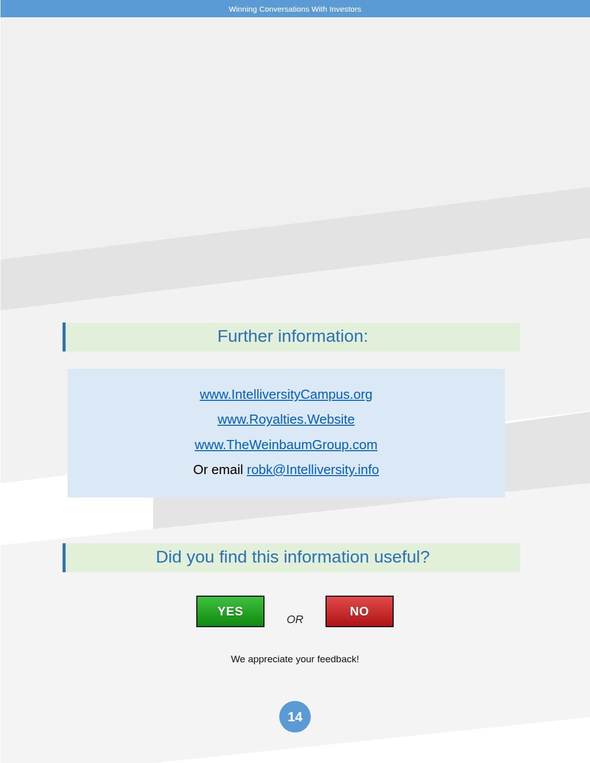Winning Conversations With Investors
Further information:
www.IntelliversityCampus.org
www.Royalties.Website
www.TheWeinbaumGroup.com
Or email robk@Intelliversity.info
Did you find this information useful?
YES
OR
NO
We appreciate your feedback!
14